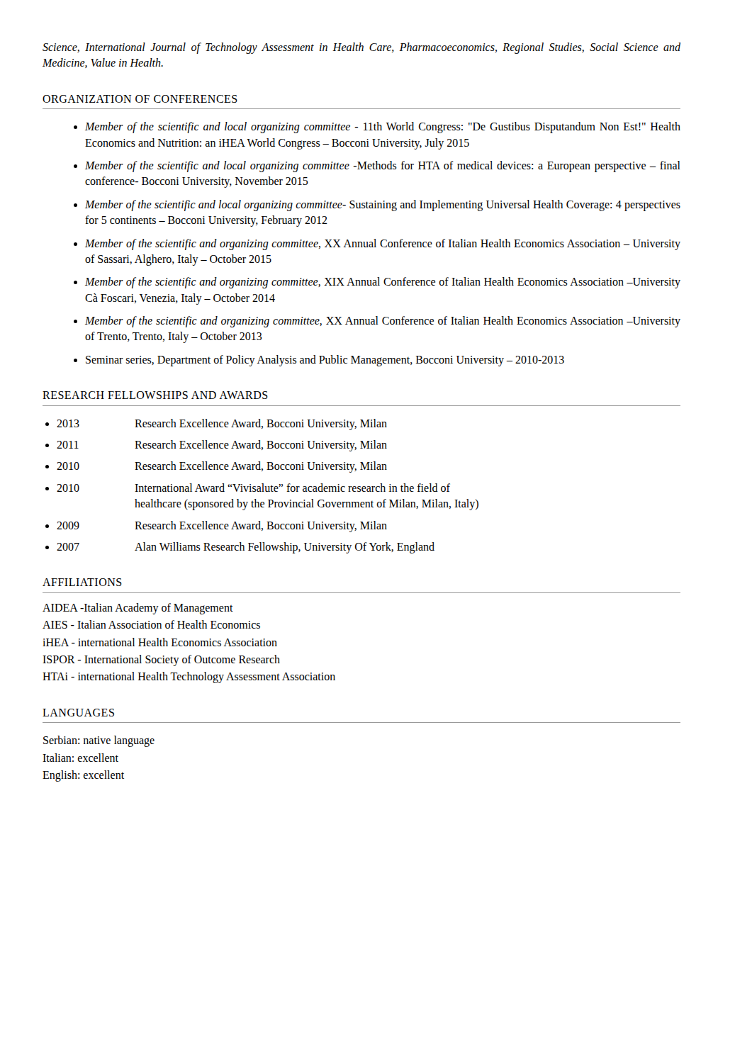Science, International Journal of Technology Assessment in Health Care, Pharmacoeconomics, Regional Studies, Social Science and Medicine, Value in Health.
ORGANIZATION OF CONFERENCES
Member of the scientific and local organizing committee - 11th World Congress: "De Gustibus Disputandum Non Est!" Health Economics and Nutrition: an iHEA World Congress – Bocconi University, July 2015
Member of the scientific and local organizing committee -Methods for HTA of medical devices: a European perspective – final conference- Bocconi University, November 2015
Member of the scientific and local organizing committee- Sustaining and Implementing Universal Health Coverage: 4 perspectives for 5 continents – Bocconi University, February 2012
Member of the scientific and organizing committee, XX Annual Conference of Italian Health Economics Association – University of Sassari, Alghero, Italy – October 2015
Member of the scientific and organizing committee, XIX Annual Conference of Italian Health Economics Association –University Cà Foscari, Venezia, Italy – October 2014
Member of the scientific and organizing committee, XX Annual Conference of Italian Health Economics Association –University of Trento, Trento, Italy – October 2013
Seminar series, Department of Policy Analysis and Public Management, Bocconi University – 2010-2013
RESEARCH FELLOWSHIPS AND AWARDS
2013 Research Excellence Award, Bocconi University, Milan
2011 Research Excellence Award, Bocconi University, Milan
2010 Research Excellence Award, Bocconi University, Milan
2010 International Award “Vivisalute” for academic research in the field of healthcare (sponsored by the Provincial Government of Milan, Milan, Italy)
2009 Research Excellence Award, Bocconi University, Milan
2007 Alan Williams Research Fellowship, University Of York, England
AFFILIATIONS
AIDEA -Italian Academy of Management
AIES - Italian Association of Health Economics
iHEA - international Health Economics Association
ISPOR - International Society of Outcome Research
HTAi - international Health Technology Assessment Association
LANGUAGES
Serbian: native language
Italian: excellent
English: excellent